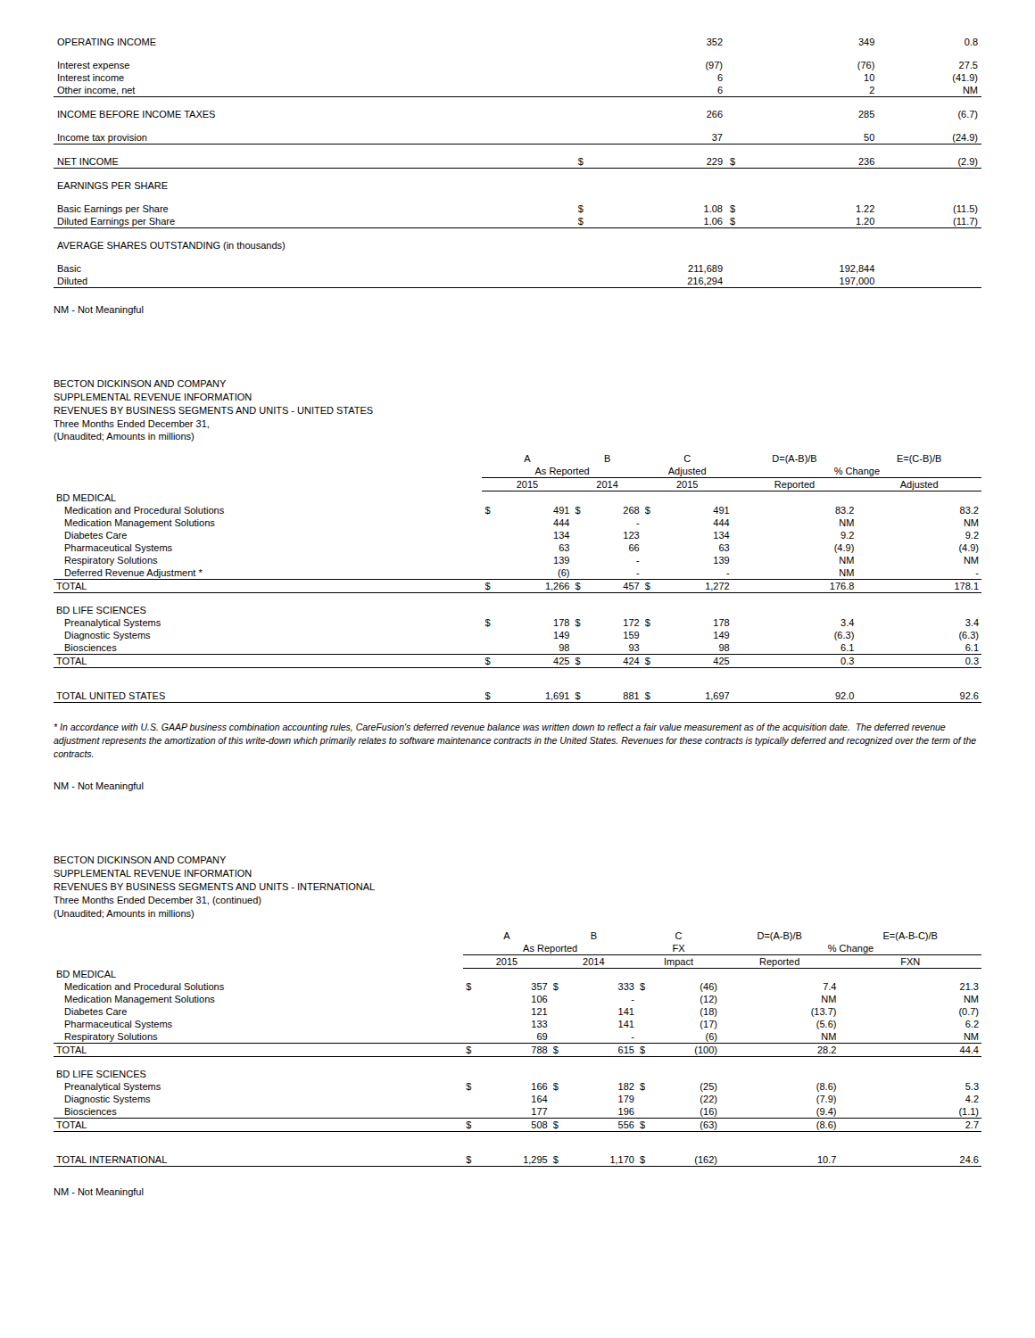| OPERATING INCOME | | 352 | | 349 | 0.8 |
| Interest expense | | (97) | | (76) | 27.5 |
| Interest income | | 6 | | 10 | (41.9) |
| Other income, net | | 6 | | 2 | NM |
| INCOME BEFORE INCOME TAXES | | 266 | | 285 | (6.7) |
| Income tax provision | | 37 | | 50 | (24.9) |
| NET INCOME | $ | 229 | $ | 236 | (2.9) |
| EARNINGS PER SHARE | |
| Basic Earnings per Share | $ | 1.08 | $ | 1.22 | (11.5) |
| Diluted Earnings per Share | $ | 1.06 | $ | 1.20 | (11.7) |
| AVERAGE SHARES OUTSTANDING (in thousands) |
| Basic | | 211,689 | | 192,844 | |
| Diluted | | 216,294 | | 197,000 | |
NM - Not Meaningful
BECTON DICKINSON AND COMPANY
SUPPLEMENTAL REVENUE INFORMATION
REVENUES BY BUSINESS SEGMENTS AND UNITS - UNITED STATES
Three Months Ended December 31,
(Unaudited; Amounts in millions)
| | A | B | C | D=(A-B)/B | E=(C-B)/B |
| | As Reported | Adjusted | % Change |
| | 2015 | 2014 | 2015 | Reported | Adjusted |
| BD MEDICAL | |
| Medication and Procedural Solutions | $ | 491 | $ | 268 | $ | 491 | 83.2 | 83.2 |
| Medication Management Solutions | | 444 | | - | | 444 | NM | NM |
| Diabetes Care | | 134 | | 123 | | 134 | 9.2 | 9.2 |
| Pharmaceutical Systems | | 63 | | 66 | | 63 | (4.9) | (4.9) |
| Respiratory Solutions | | 139 | | - | | 139 | NM | NM |
| Deferred Revenue Adjustment * | | (6) | | - | | - | NM | - |
| TOTAL | $ | 1,266 | $ | 457 | $ | 1,272 | 176.8 | 178.1 |
| BD LIFE SCIENCES | |
| Preanalytical Systems | $ | 178 | $ | 172 | $ | 178 | 3.4 | 3.4 |
| Diagnostic Systems | | 149 | | 159 | | 149 | (6.3) | (6.3) |
| Biosciences | | 98 | | 93 | | 98 | 6.1 | 6.1 |
| TOTAL | $ | 425 | $ | 424 | $ | 425 | 0.3 | 0.3 |
| TOTAL UNITED STATES | $ | 1,691 | $ | 881 | $ | 1,697 | 92.0 | 92.6 |
* In accordance with U.S. GAAP business combination accounting rules, CareFusion's deferred revenue balance was written down to reflect a fair value measurement as of the acquisition date. The deferred revenue adjustment represents the amortization of this write-down which primarily relates to software maintenance contracts in the United States. Revenues for these contracts is typically deferred and recognized over the term of the contracts.
NM - Not Meaningful
BECTON DICKINSON AND COMPANY
SUPPLEMENTAL REVENUE INFORMATION
REVENUES BY BUSINESS SEGMENTS AND UNITS - INTERNATIONAL
Three Months Ended December 31, (continued)
(Unaudited; Amounts in millions)
| | A | B | C | D=(A-B)/B | E=(A-B-C)/B |
| | As Reported | FX | % Change |
| | 2015 | 2014 | Impact | Reported | FXN |
| BD MEDICAL | |
| Medication and Procedural Solutions | $ | 357 | $ | 333 | $ | (46) | 7.4 | 21.3 |
| Medication Management Solutions | | 106 | | - | | (12) | NM | NM |
| Diabetes Care | | 121 | | 141 | | (18) | (13.7) | (0.7) |
| Pharmaceutical Systems | | 133 | | 141 | | (17) | (5.6) | 6.2 |
| Respiratory Solutions | | 69 | | - | | (6) | NM | NM |
| TOTAL | $ | 788 | $ | 615 | $ | (100) | 28.2 | 44.4 |
| BD LIFE SCIENCES | |
| Preanalytical Systems | $ | 166 | $ | 182 | $ | (25) | (8.6) | 5.3 |
| Diagnostic Systems | | 164 | | 179 | | (22) | (7.9) | 4.2 |
| Biosciences | | 177 | | 196 | | (16) | (9.4) | (1.1) |
| TOTAL | $ | 508 | $ | 556 | $ | (63) | (8.6) | 2.7 |
| TOTAL INTERNATIONAL | $ | 1,295 | $ | 1,170 | $ | (162) | 10.7 | 24.6 |
NM - Not Meaningful